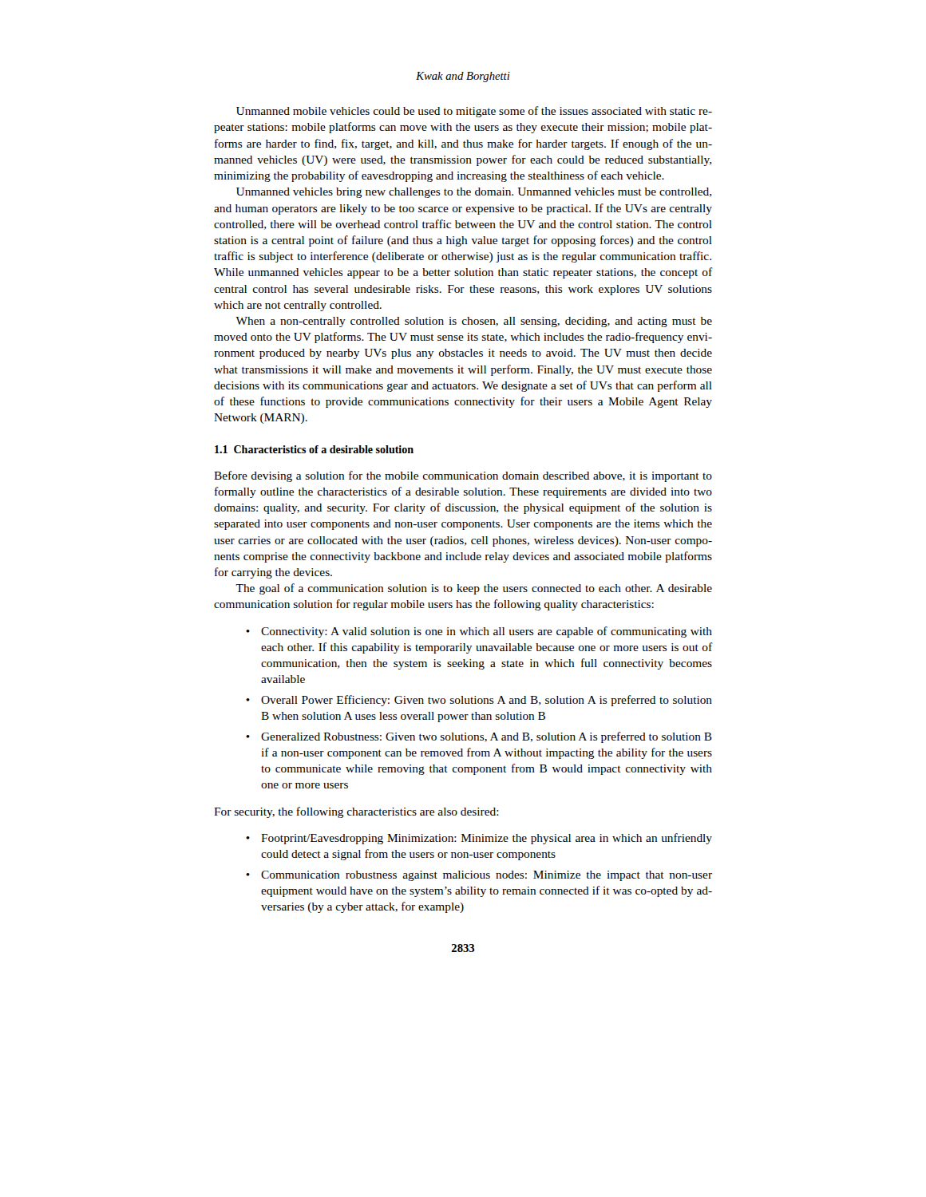Kwak and Borghetti
Unmanned mobile vehicles could be used to mitigate some of the issues associated with static repeater stations: mobile platforms can move with the users as they execute their mission; mobile platforms are harder to find, fix, target, and kill, and thus make for harder targets. If enough of the unmanned vehicles (UV) were used, the transmission power for each could be reduced substantially, minimizing the probability of eavesdropping and increasing the stealthiness of each vehicle.
Unmanned vehicles bring new challenges to the domain. Unmanned vehicles must be controlled, and human operators are likely to be too scarce or expensive to be practical. If the UVs are centrally controlled, there will be overhead control traffic between the UV and the control station. The control station is a central point of failure (and thus a high value target for opposing forces) and the control traffic is subject to interference (deliberate or otherwise) just as is the regular communication traffic. While unmanned vehicles appear to be a better solution than static repeater stations, the concept of central control has several undesirable risks. For these reasons, this work explores UV solutions which are not centrally controlled.
When a non-centrally controlled solution is chosen, all sensing, deciding, and acting must be moved onto the UV platforms. The UV must sense its state, which includes the radio-frequency environment produced by nearby UVs plus any obstacles it needs to avoid. The UV must then decide what transmissions it will make and movements it will perform. Finally, the UV must execute those decisions with its communications gear and actuators. We designate a set of UVs that can perform all of these functions to provide communications connectivity for their users a Mobile Agent Relay Network (MARN).
1.1 Characteristics of a desirable solution
Before devising a solution for the mobile communication domain described above, it is important to formally outline the characteristics of a desirable solution. These requirements are divided into two domains: quality, and security. For clarity of discussion, the physical equipment of the solution is separated into user components and non-user components. User components are the items which the user carries or are collocated with the user (radios, cell phones, wireless devices). Non-user components comprise the connectivity backbone and include relay devices and associated mobile platforms for carrying the devices.
The goal of a communication solution is to keep the users connected to each other. A desirable communication solution for regular mobile users has the following quality characteristics:
Connectivity: A valid solution is one in which all users are capable of communicating with each other. If this capability is temporarily unavailable because one or more users is out of communication, then the system is seeking a state in which full connectivity becomes available
Overall Power Efficiency: Given two solutions A and B, solution A is preferred to solution B when solution A uses less overall power than solution B
Generalized Robustness: Given two solutions, A and B, solution A is preferred to solution B if a non-user component can be removed from A without impacting the ability for the users to communicate while removing that component from B would impact connectivity with one or more users
For security, the following characteristics are also desired:
Footprint/Eavesdropping Minimization: Minimize the physical area in which an unfriendly could detect a signal from the users or non-user components
Communication robustness against malicious nodes: Minimize the impact that non-user equipment would have on the system’s ability to remain connected if it was co-opted by adversaries (by a cyber attack, for example)
2833